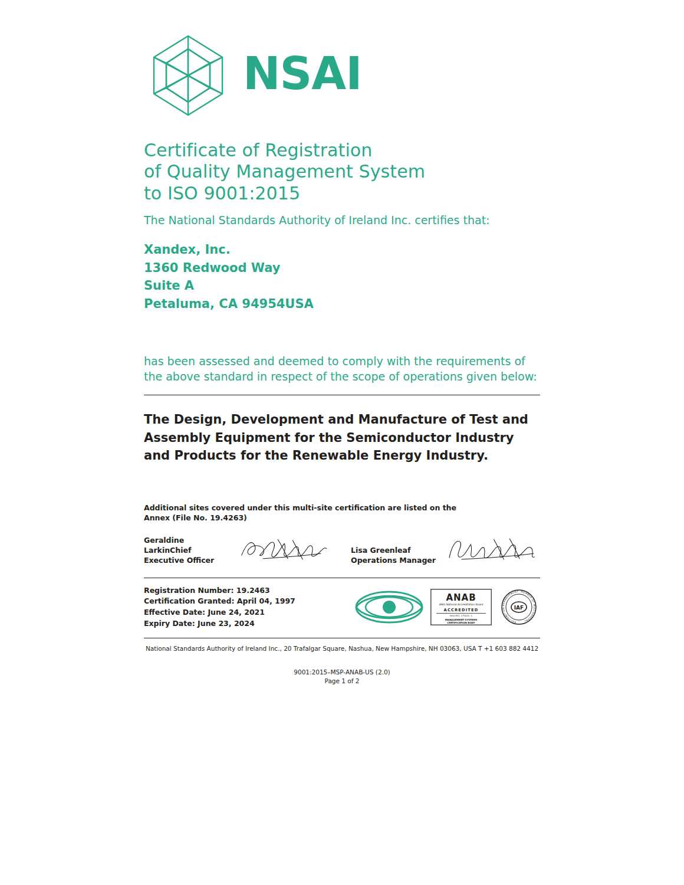NSAI
Certificate of Registration
of Quality Management System
to ISO 9001:2015
The National Standards Authority of Ireland Inc. certifies that:
Xandex, Inc.
1360 Redwood Way
Suite A
Petaluma, CA 94954USA
has been assessed and deemed to comply with the requirements of the above standard in respect of the scope of operations given below:
The Design, Development and Manufacture of Test and Assembly Equipment for the Semiconductor Industry and Products for the Renewable Energy Industry.
Additional sites covered under this multi-site certification are listed on the
Annex (File No. 19.4263)
Geraldine LarkinChief Executive Officer
Lisa Greenleaf Operations Manager
Registration Number: 19.2463
Certification Granted: April 04, 1997
Effective Date: June 24, 2021
Expiry Date: June 23, 2024
ANAB ANSI National Accreditation Board ACCREDITED ISO/IEC 17021-1 MANAGEMENT SYSTEMS CERTIFICATION BODY IAF MEMBER OF MULTILATERAL RECOGNITION ARRANGEMENT
National Standards Authority of Ireland Inc., 20 Trafalgar Square, Nashua, New Hampshire, NH 03063, USA T +1 603 882 4412
9001:2015–MSP-ANAB-US (2.0)
Page 1 of 2